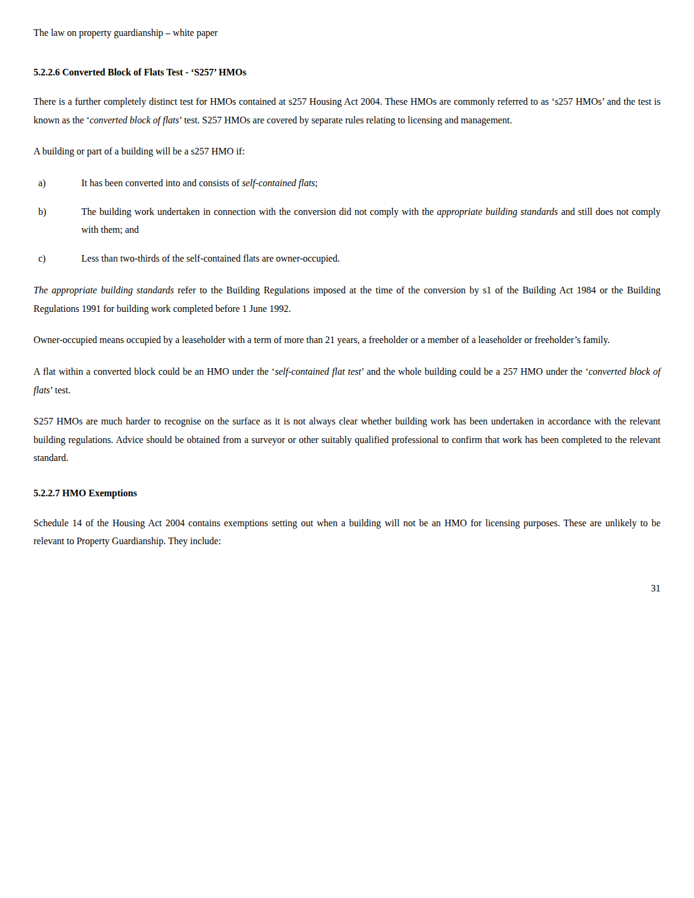The law on property guardianship – white paper
5.2.2.6 Converted Block of Flats Test - ‘S257’ HMOs
There is a further completely distinct test for HMOs contained at s257 Housing Act 2004. These HMOs are commonly referred to as ‘s257 HMOs’ and the test is known as the ‘converted block of flats’ test. S257 HMOs are covered by separate rules relating to licensing and management.
A building or part of a building will be a s257 HMO if:
a) It has been converted into and consists of self-contained flats;
b) The building work undertaken in connection with the conversion did not comply with the appropriate building standards and still does not comply with them; and
c) Less than two-thirds of the self-contained flats are owner-occupied.
The appropriate building standards refer to the Building Regulations imposed at the time of the conversion by s1 of the Building Act 1984 or the Building Regulations 1991 for building work completed before 1 June 1992.
Owner-occupied means occupied by a leaseholder with a term of more than 21 years, a freeholder or a member of a leaseholder or freeholder’s family.
A flat within a converted block could be an HMO under the ‘self-contained flat test’ and the whole building could be a 257 HMO under the ‘converted block of flats’ test.
S257 HMOs are much harder to recognise on the surface as it is not always clear whether building work has been undertaken in accordance with the relevant building regulations. Advice should be obtained from a surveyor or other suitably qualified professional to confirm that work has been completed to the relevant standard.
5.2.2.7 HMO Exemptions
Schedule 14 of the Housing Act 2004 contains exemptions setting out when a building will not be an HMO for licensing purposes. These are unlikely to be relevant to Property Guardianship. They include:
31